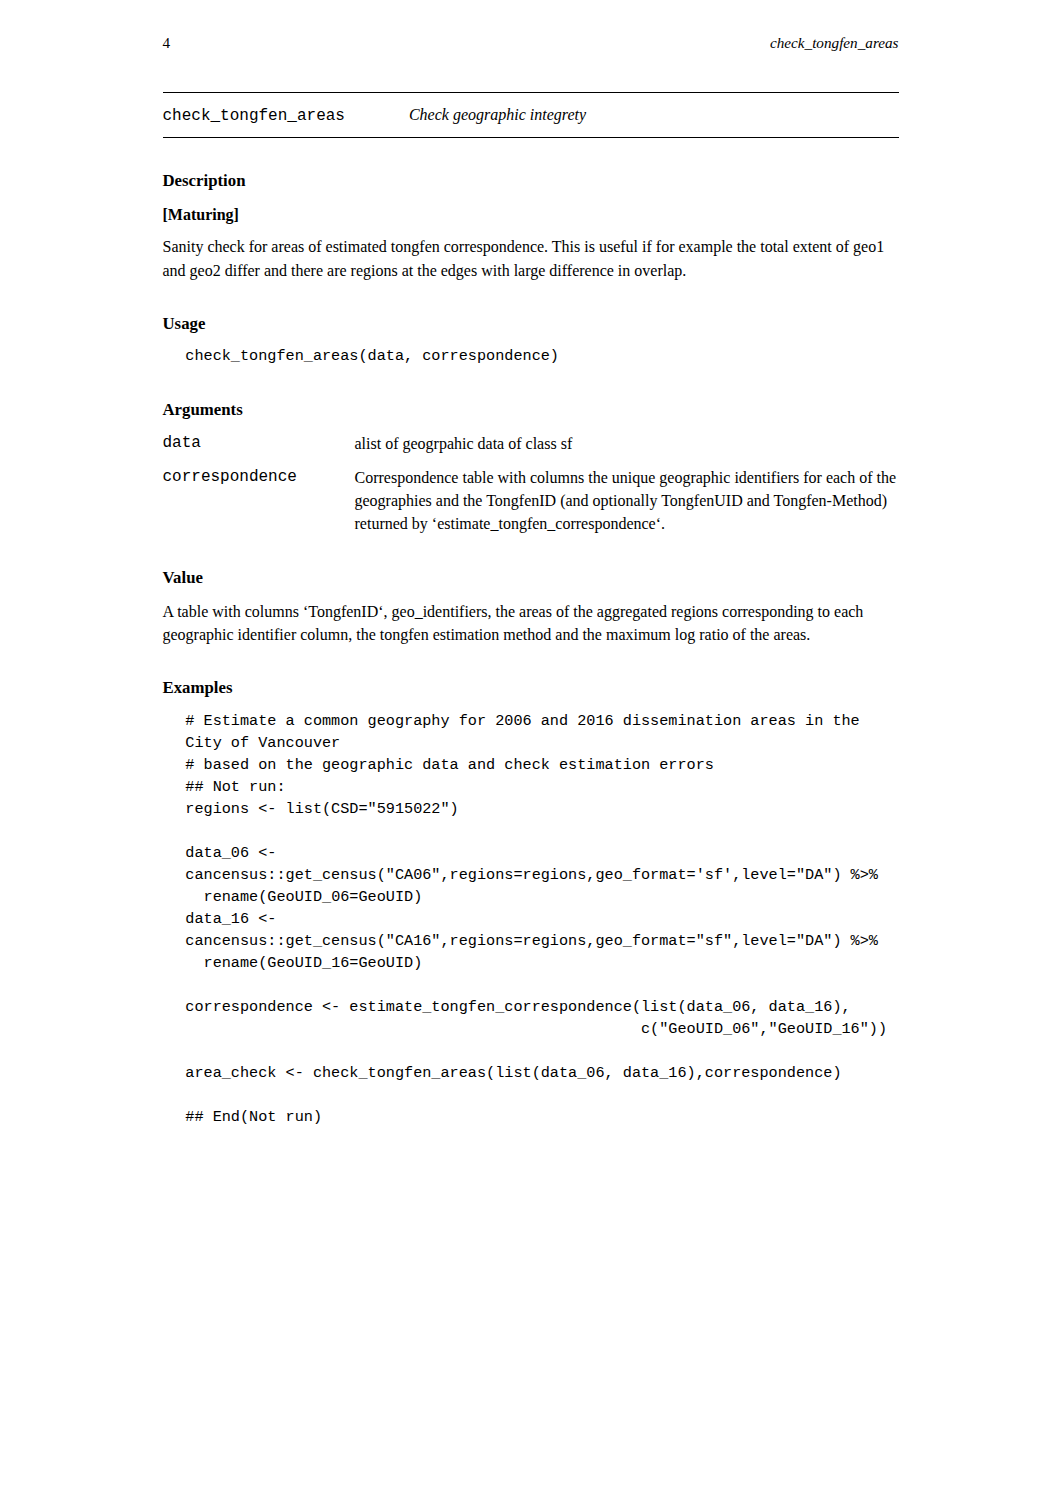4 check_tongfen_areas
check_tongfen_areas Check geographic integrety
Description
[Maturing]
Sanity check for areas of estimated tongfen correspondence. This is useful if for example the total extent of geo1 and geo2 differ and there are regions at the edges with large difference in overlap.
Usage
check_tongfen_areas(data, correspondence)
Arguments
data
alist of geogrpahic data of class sf
correspondence
Correspondence table with columns the unique geographic identifiers for each of the geographies and the TongfenID (and optionally TongfenUID and Tongfen-Method) returned by ‘estimate_tongfen_correspondence‘.
Value
A table with columns ‘TongfenID‘, geo_identifiers, the areas of the aggregated regions corresponding to each geographic identifier column, the tongfen estimation method and the maximum log ratio of the areas.
Examples
# Estimate a common geography for 2006 and 2016 dissemination areas in the City of Vancouver
# based on the geographic data and check estimation errors
## Not run:
regions <- list(CSD="5915022")

data_06 <- cancensus::get_census("CA06",regions=regions,geo_format='sf',level="DA") %>%
  rename(GeoUID_06=GeoUID)
data_16 <- cancensus::get_census("CA16",regions=regions,geo_format="sf",level="DA") %>%
  rename(GeoUID_16=GeoUID)

correspondence <- estimate_tongfen_correspondence(list(data_06, data_16),
                                                  c("GeoUID_06","GeoUID_16"))

area_check <- check_tongfen_areas(list(data_06, data_16),correspondence)

## End(Not run)